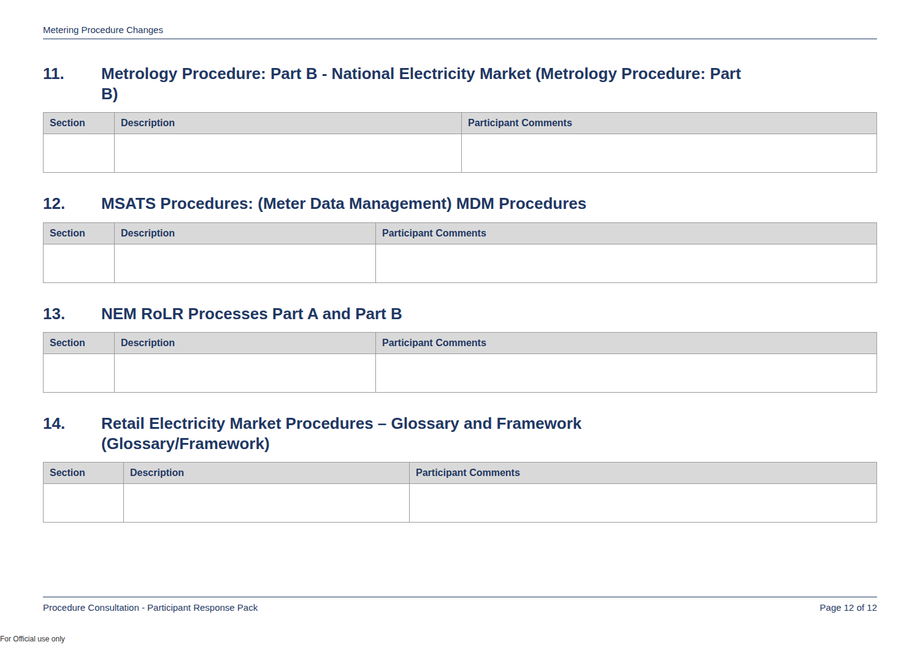Metering Procedure Changes
11. Metrology Procedure: Part B - National Electricity Market (Metrology Procedure: Part
B)
| Section | Description | Participant Comments |
| --- | --- | --- |
12. MSATS Procedures: (Meter Data Management) MDM Procedures
| Section | Description | Participant Comments |
| --- | --- | --- |
13. NEM RoLR Processes Part A and Part B
| Section | Description | Participant Comments |
| --- | --- | --- |
14. Retail Electricity Market Procedures – Glossary and Framework
(Glossary/Framework)
| Section | Description | Participant Comments |
| --- | --- | --- |
Procedure Consultation - Participant Response Pack Page 12 of 12
For Official use only